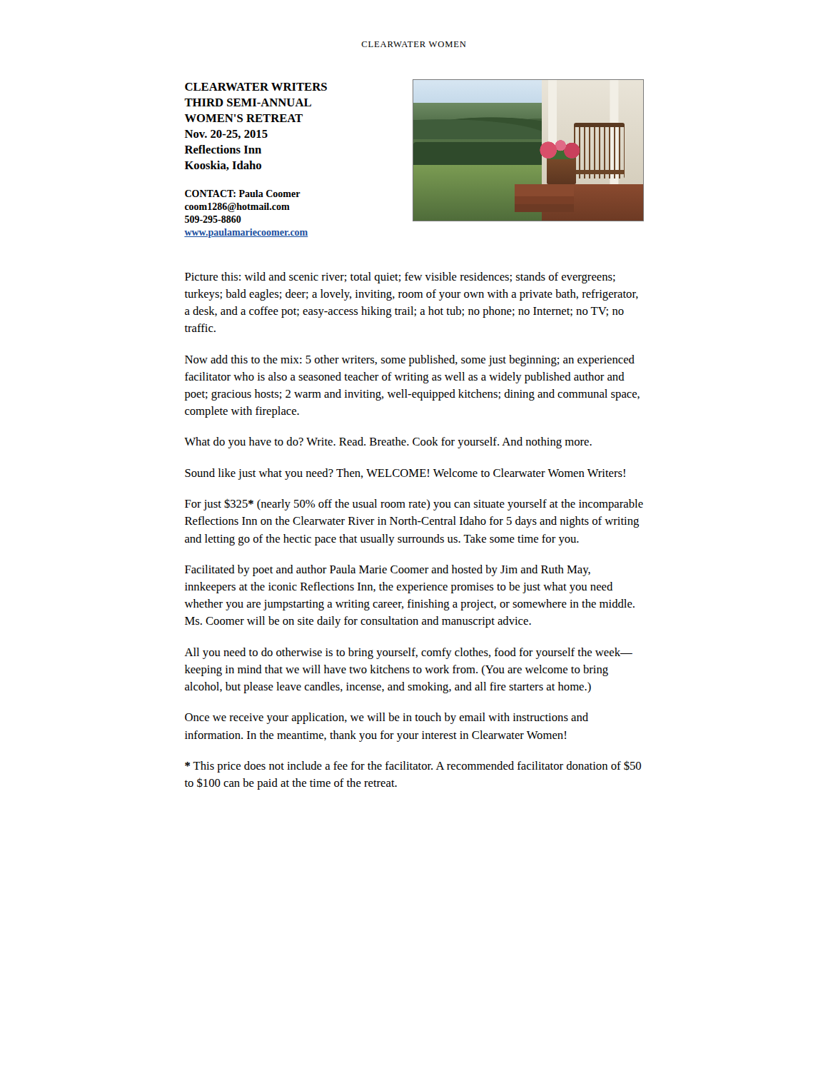CLEARWATER WOMEN
CLEARWATER WRITERS
THIRD SEMI-ANNUAL
WOMEN'S RETREAT
Nov. 20-25, 2015
Reflections Inn
Kooskia, Idaho
CONTACT: Paula Coomer
coom1286@hotmail.com
509-295-8860
www.paulamariecoomer.com
Picture this: wild and scenic river; total quiet; few visible residences; stands of evergreens; turkeys; bald eagles; deer; a lovely, inviting, room of your own with a private bath, refrigerator, a desk, and a coffee pot; easy-access hiking trail; a hot tub; no phone; no Internet; no TV; no traffic.
Now add this to the mix: 5 other writers, some published, some just beginning; an experienced facilitator who is also a seasoned teacher of writing as well as a widely published author and poet; gracious hosts; 2 warm and inviting, well-equipped kitchens; dining and communal space, complete with fireplace.
What do you have to do? Write. Read. Breathe. Cook for yourself. And nothing more.
Sound like just what you need? Then, WELCOME! Welcome to Clearwater Women Writers!
For just $325* (nearly 50% off the usual room rate) you can situate yourself at the incomparable Reflections Inn on the Clearwater River in North-Central Idaho for 5 days and nights of writing and letting go of the hectic pace that usually surrounds us. Take some time for you.
Facilitated by poet and author Paula Marie Coomer and hosted by Jim and Ruth May, innkeepers at the iconic Reflections Inn, the experience promises to be just what you need whether you are jumpstarting a writing career, finishing a project, or somewhere in the middle. Ms. Coomer will be on site daily for consultation and manuscript advice.
All you need to do otherwise is to bring yourself, comfy clothes, food for yourself the week—keeping in mind that we will have two kitchens to work from. (You are welcome to bring alcohol, but please leave candles, incense, and smoking, and all fire starters at home.)
Once we receive your application, we will be in touch by email with instructions and information. In the meantime, thank you for your interest in Clearwater Women!
* This price does not include a fee for the facilitator. A recommended facilitator donation of $50 to $100 can be paid at the time of the retreat.